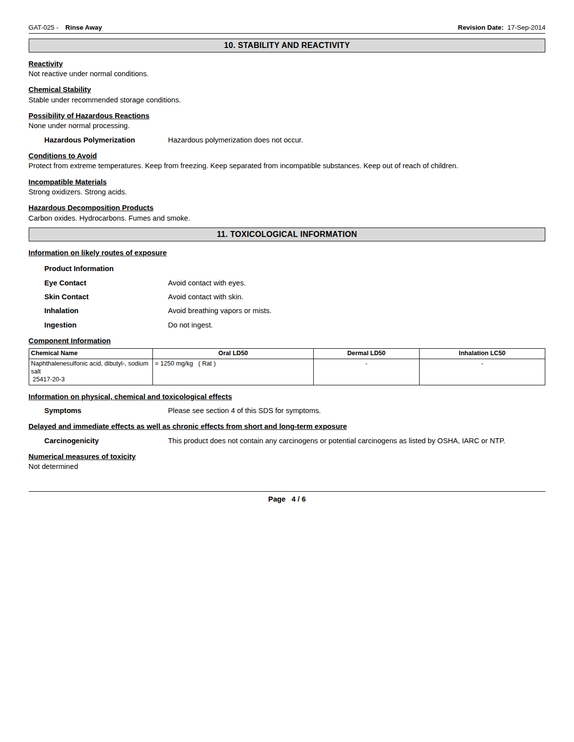GAT-025 -Rinse Away
Revision Date: 17-Sep-2014
10. STABILITY AND REACTIVITY
Reactivity
Not reactive under normal conditions.
Chemical Stability
Stable under recommended storage conditions.
Possibility of Hazardous Reactions
None under normal processing.
Hazardous Polymerization
Hazardous polymerization does not occur.
Conditions to Avoid
Protect from extreme temperatures. Keep from freezing. Keep separated from incompatible substances. Keep out of reach of children.
Incompatible Materials
Strong oxidizers. Strong acids.
Hazardous Decomposition Products
Carbon oxides. Hydrocarbons. Fumes and smoke.
11. TOXICOLOGICAL INFORMATION
Information on likely routes of exposure
Product Information
Eye Contact
Avoid contact with eyes.
Skin Contact
Avoid contact with skin.
Inhalation
Avoid breathing vapors or mists.
Ingestion
Do not ingest.
Component Information
| Chemical Name | Oral LD50 | Dermal LD50 | Inhalation LC50 |
| --- | --- | --- | --- |
| Naphthalenesulfonic acid, dibutyl-, sodium salt 25417-20-3 | = 1250 mg/kg ( Rat ) | - | - |
Information on physical, chemical and toxicological effects
Symptoms
Please see section 4 of this SDS for symptoms.
Delayed and immediate effects as well as chronic effects from short and long-term exposure
Carcinogenicity
This product does not contain any carcinogens or potential carcinogens as listed by OSHA, IARC or NTP.
Numerical measures of toxicity
Not determined
Page 4 / 6